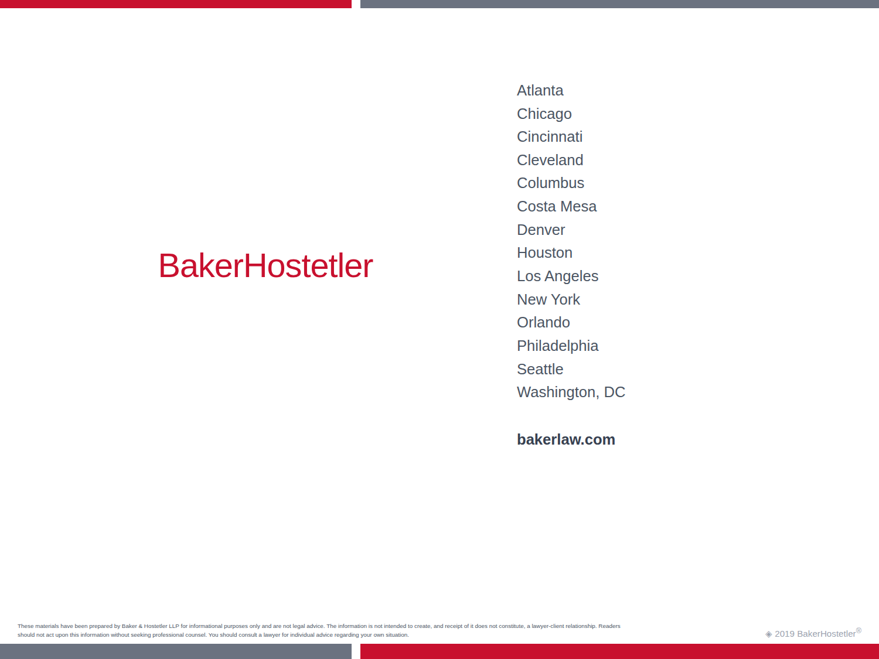BakerHostetler
Atlanta
Chicago
Cincinnati
Cleveland
Columbus
Costa Mesa
Denver
Houston
Los Angeles
New York
Orlando
Philadelphia
Seattle
Washington, DC
bakerlaw.com
These materials have been prepared by Baker & Hostetler LLP for informational purposes only and are not legal advice. The information is not intended to create, and receipt of it does not constitute, a lawyer-client relationship. Readers should not act upon this information without seeking professional counsel. You should consult a lawyer for individual advice regarding your own situation.
◈ 2019 BakerHostetler®